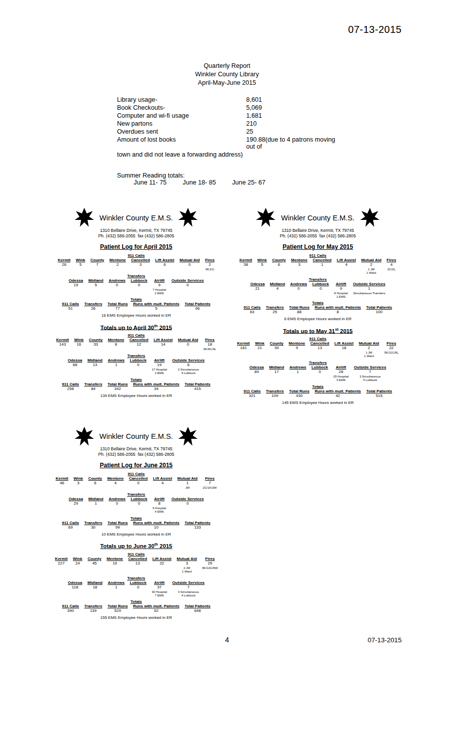07-13-2015
Quarterly Report
Winkler County Library
April-May-June 2015
| Library usage- | 8,601 |
| Book Checkouts- | 5,069 |
| Computer and wi-fi usage | 1,681 |
| New partons | 210 |
| Overdues sent | 25 |
| Amount of lost books | 190.88(due to 4 patrons moving out of |
| town and did not leave a forwarding address) |
Summer Reading totals: June 11- 75 June 18- 85 June 25- 67
Winkler County E.M.S.
1310 Bellaire Drive, Kermit, TX 79745
Ph. (432) 586-2055 fax (432) 586-2805
Patient Log for April 2015
911 Calls
| Kermit | Wink | County | Mentone | Cancelled | Lift Assist | Mutual Aid | Fires |
| --- | --- | --- | --- | --- | --- | --- | --- |
| 26 | 5 | 7 | 2 | 3 | 6 | 0 | 2 |
| | 9KJ/1I |
Transfers
| Odessa | Midland | Andrews | Lubbock | Airlift | Outside Services |
| --- | --- | --- | --- | --- | --- |
| 19 | 5 | 0 | 0 | 9 | 0 |
| | 7 Hospital 2 EMS | |
Totals
| 911 Calls | Transfers | Total Runs | Runs with mult. Patients | Total Patients |
| --- | --- | --- | --- | --- |
| 51 | 26 | 77 | 5 | 96 |
16 EMS Employee Hours worked in ER
Totals up to April 30th 2015
911 Calls
| Kermit | Wink | County | Mentone | Cancelled | Lift Assist | Mutual Aid | Fires |
| --- | --- | --- | --- | --- | --- | --- | --- |
| 143 | 16 | 33 | 8 | 12 | 14 | 0 | 18 |
| | 5K/9C/4L |
Transfers
| Odessa | Midland | Andrews | Lubbock | Airlift | Outside Services |
| --- | --- | --- | --- | --- | --- |
| 68 | 13 | 1 | 0 | 19 | 6 |
| | 17 Hospital 2 EMS | 2 Simultaneous 4 Lubbock |
Totals
| 911 Calls | Transfers | Total Runs | Runs with mult. Patients | Total Patients |
| --- | --- | --- | --- | --- |
| 258 | 84 | 342 | 34 | 415 |
139 EMS Employee Hours worked in ER
Winkler County E.M.S.
1310 Bellaire Drive, Kermit, TX 79745
Ph. (432) 586-2055 fax (432) 586-2805
Patient Log for May 2015
911 Calls
| Kermit | Wink | County | Mentone | Cancelled | Lift Assist | Mutual Aid | Fires |
| --- | --- | --- | --- | --- | --- | --- | --- |
| 38 | 5 | 6 | 3 | 1 | 4 | 2 | 4 |
| | 1 JM 1 Ward | 2C/2L |
Transfers
| Odessa | Midland | Andrews | Lubbock | Airlift | Outside Services |
| --- | --- | --- | --- | --- | --- |
| 21 | 4 | 0 | 0 | 9 | 1 |
| | 8 Hospital 1 EMS | Simultaneous Transfers |
Totals
| 911 Calls | Transfers | Total Runs | Runs with mult. Patients | Total Patients |
| --- | --- | --- | --- | --- |
| 63 | 25 | 88 | 8 | 100 |
6 EMS Employee Hours worked in ER
Totals up to May 31st 2015
911 Calls
| Kermit | Wink | County | Mentone | Cancelled | Lift Assist | Mutual Aid | Fires |
| --- | --- | --- | --- | --- | --- | --- | --- |
| 181 | 21 | 39 | 9 | 13 | 18 | 2 | 22 |
| | 1 JM 1 Ward | 5K/11C/6L |
Transfers
| Odessa | Midland | Andrews | Lubbock | Airlift | Outside Services |
| --- | --- | --- | --- | --- | --- |
| 89 | 17 | 1 | 0 | 28 | 7 |
| | 25 Hospital 3 EMS | 3 Simultaneous 4 Lubbock |
Totals
| 911 Calls | Transfers | Total Runs | Runs with mult. Patients | Total Patients |
| --- | --- | --- | --- | --- |
| 321 | 109 | 430 | 42 | 515 |
145 EMS Employee Hours worked in ER
Winkler County E.M.S.
1310 Bellaire Drive, Kermit, TX 79745
Ph. (432) 586-2055 fax (432) 586-2805
Patient Log for June 2015
911 Calls
| Kermit | Wink | County | Mentone | Cancelled | Lift Assist | Mutual Aid | Fires |
| --- | --- | --- | --- | --- | --- | --- | --- |
| 46 | 3 | 6 | 4 | 0 | 4 | 1 | 7 |
| | JM | 2C/1K/2W |
Transfers
| Odessa | Midland | Andrews | Lubbock | Airlift | Outside Services |
| --- | --- | --- | --- | --- | --- |
| 29 | 1 | 0 | 0 | 8 | 0 |
| | 5 Hospital 4 EMS | |
Totals
| 911 Calls | Transfers | Total Runs | Runs with mult. Patients | Total Patients |
| --- | --- | --- | --- | --- |
| 69 | 30 | 99 | 10 | 133 |
10 EMS Employee Hours worked in ER
Totals up to June 30th 2015
911 Calls
| Kermit | Wink | County | Mentone | Cancelled | Lift Assist | Mutual Aid | Fires |
| --- | --- | --- | --- | --- | --- | --- | --- |
| 227 | 24 | 45 | 19 | 13 | 22 | 3 | 29 |
| | 2 JM 1 Ward | 8K/13C/8W |
Transfers
| Odessa | Midland | Andrews | Lubbock | Airlift | Outside Services |
| --- | --- | --- | --- | --- | --- |
| 118 | 18 | 1 | 0 | 37 | 7 |
| | 30 Hospital 7 EMS | 3 Simultaneous 4 Lubbock |
Totals
| 911 Calls | Transfers | Total Runs | Runs with mult. Patients | Total Patients |
| --- | --- | --- | --- | --- |
| 390 | 139 | 529 | 52 | 648 |
155 EMS Employee Hours worked in ER
4
07-13-2015